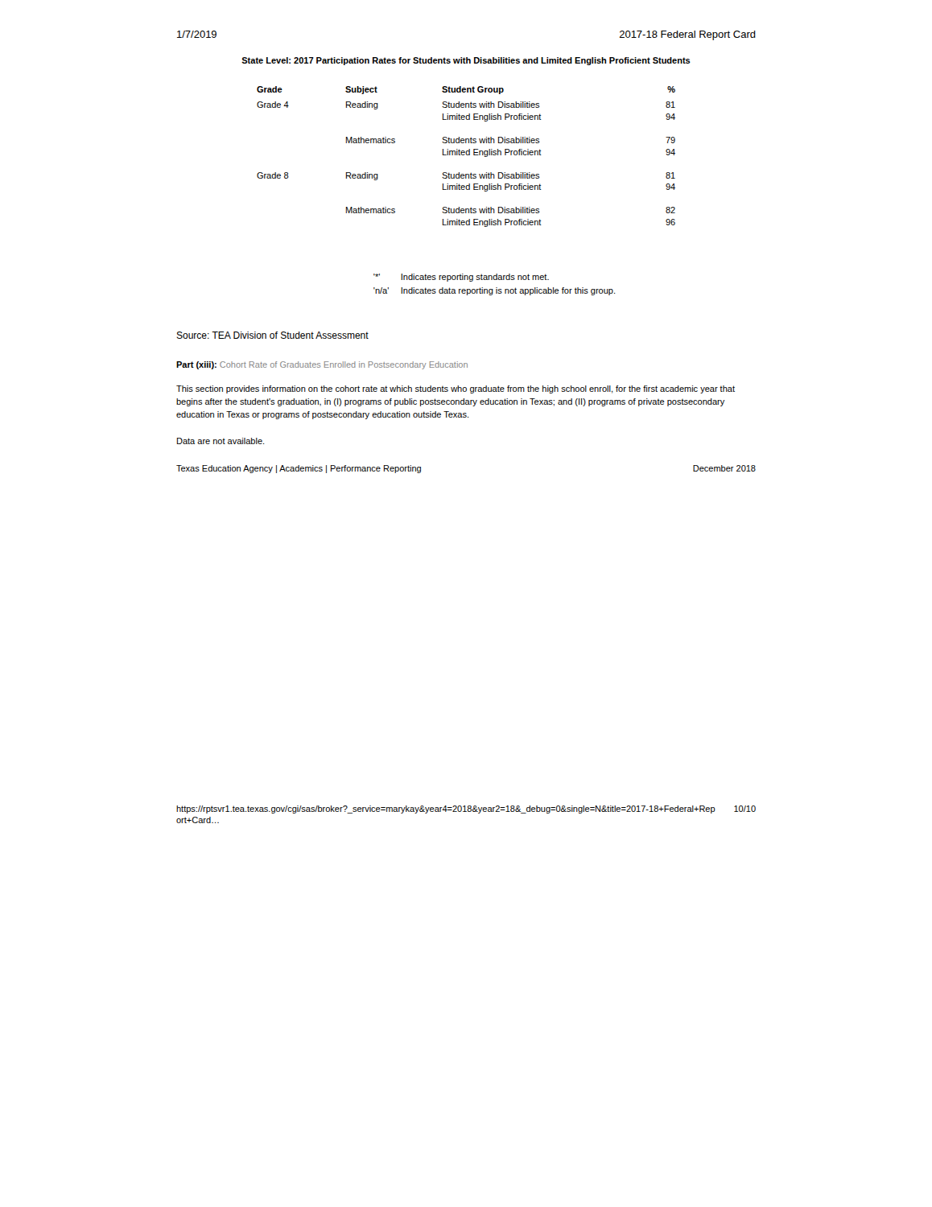1/7/2019
2017-18 Federal Report Card
State Level: 2017 Participation Rates for Students with Disabilities and Limited English Proficient Students
| Grade | Subject | Student Group | % |
| --- | --- | --- | --- |
| Grade 4 | Reading | Students with Disabilities | 81 |
| | | Limited English Proficient | 94 |
| | Mathematics | Students with Disabilities | 79 |
| | | Limited English Proficient | 94 |
| Grade 8 | Reading | Students with Disabilities | 81 |
| | | Limited English Proficient | 94 |
| | Mathematics | Students with Disabilities | 82 |
| | | Limited English Proficient | 96 |
'*'Indicates reporting standards not met.
'n/a'Indicates data reporting is not applicable for this group.
Source: TEA Division of Student Assessment
Part (xiii): Cohort Rate of Graduates Enrolled in Postsecondary Education
This section provides information on the cohort rate at which students who graduate from the high school enroll, for the first academic year that begins after the student's graduation, in (I) programs of public postsecondary education in Texas; and (II) programs of private postsecondary education in Texas or programs of postsecondary education outside Texas.
Data are not available.
Texas Education Agency | Academics | Performance Reporting
December 2018
https://rptsvr1.tea.texas.gov/cgi/sas/broker?_service=marykay&year4=2018&year2=18&_debug=0&single=N&title=2017-18+Federal+Report+Card…
10/10